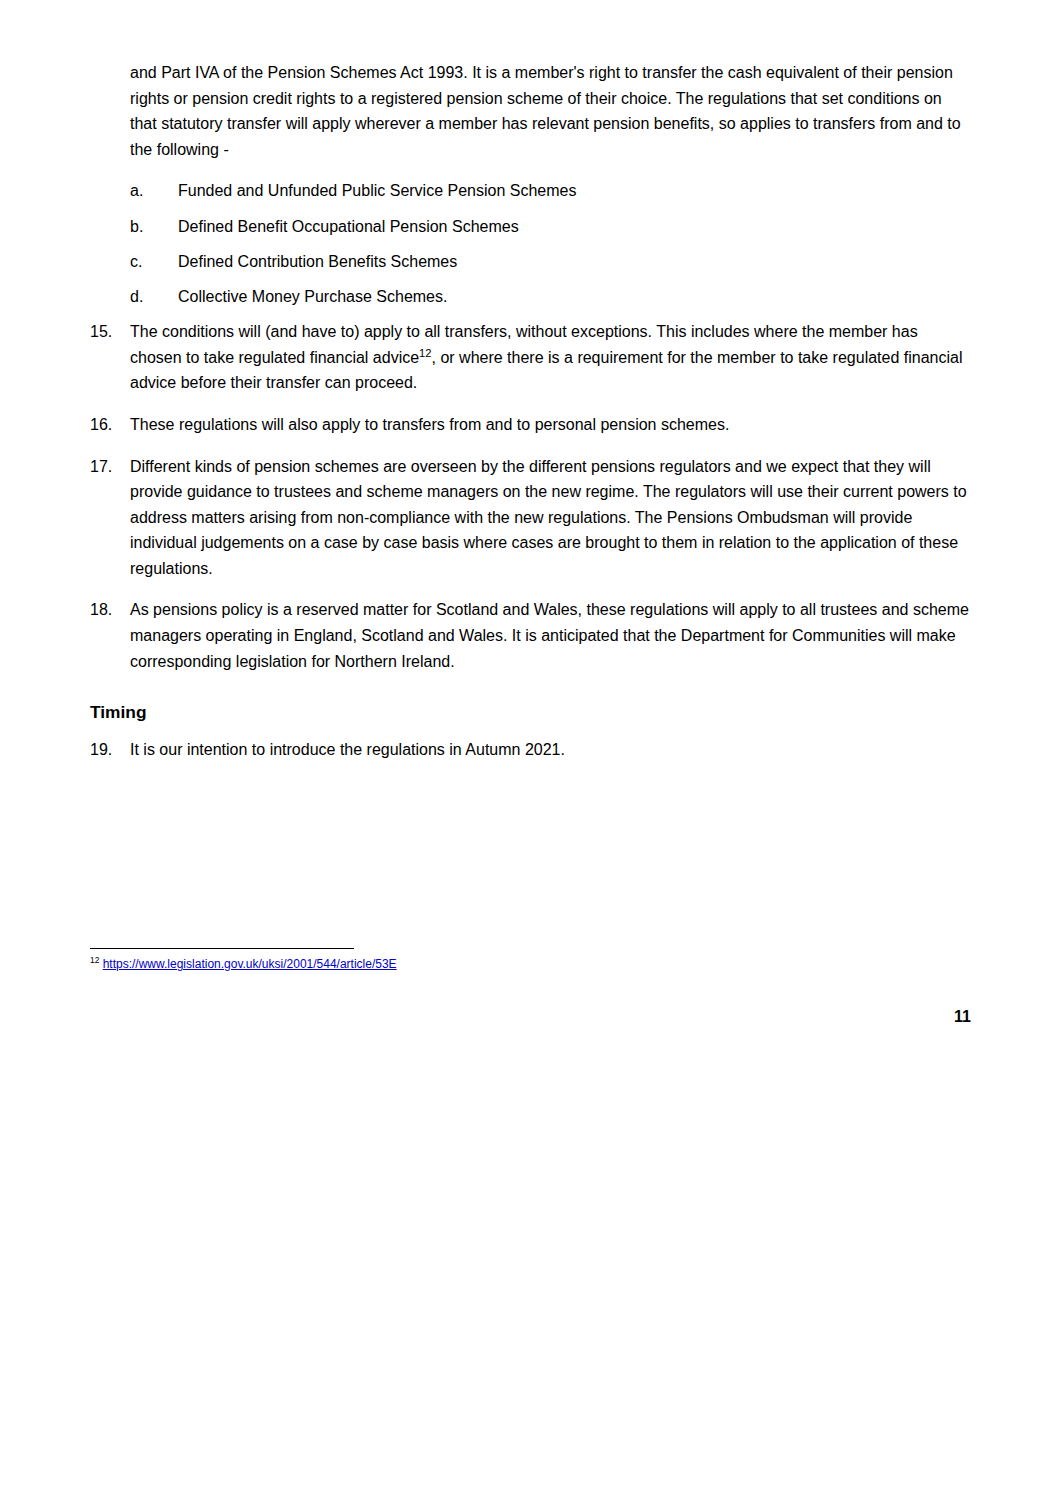and Part IVA of the Pension Schemes Act 1993. It is a member's right to transfer the cash equivalent of their pension rights or pension credit rights to a registered pension scheme of their choice. The regulations that set conditions on that statutory transfer will apply wherever a member has relevant pension benefits, so applies to transfers from and to the following -
Funded and Unfunded Public Service Pension Schemes
Defined Benefit Occupational Pension Schemes
Defined Contribution Benefits Schemes
Collective Money Purchase Schemes.
The conditions will (and have to) apply to all transfers, without exceptions. This includes where the member has chosen to take regulated financial advice12, or where there is a requirement for the member to take regulated financial advice before their transfer can proceed.
These regulations will also apply to transfers from and to personal pension schemes.
Different kinds of pension schemes are overseen by the different pensions regulators and we expect that they will provide guidance to trustees and scheme managers on the new regime. The regulators will use their current powers to address matters arising from non-compliance with the new regulations. The Pensions Ombudsman will provide individual judgements on a case by case basis where cases are brought to them in relation to the application of these regulations.
As pensions policy is a reserved matter for Scotland and Wales, these regulations will apply to all trustees and scheme managers operating in England, Scotland and Wales. It is anticipated that the Department for Communities will make corresponding legislation for Northern Ireland.
Timing
It is our intention to introduce the regulations in Autumn 2021.
12 https://www.legislation.gov.uk/uksi/2001/544/article/53E
11